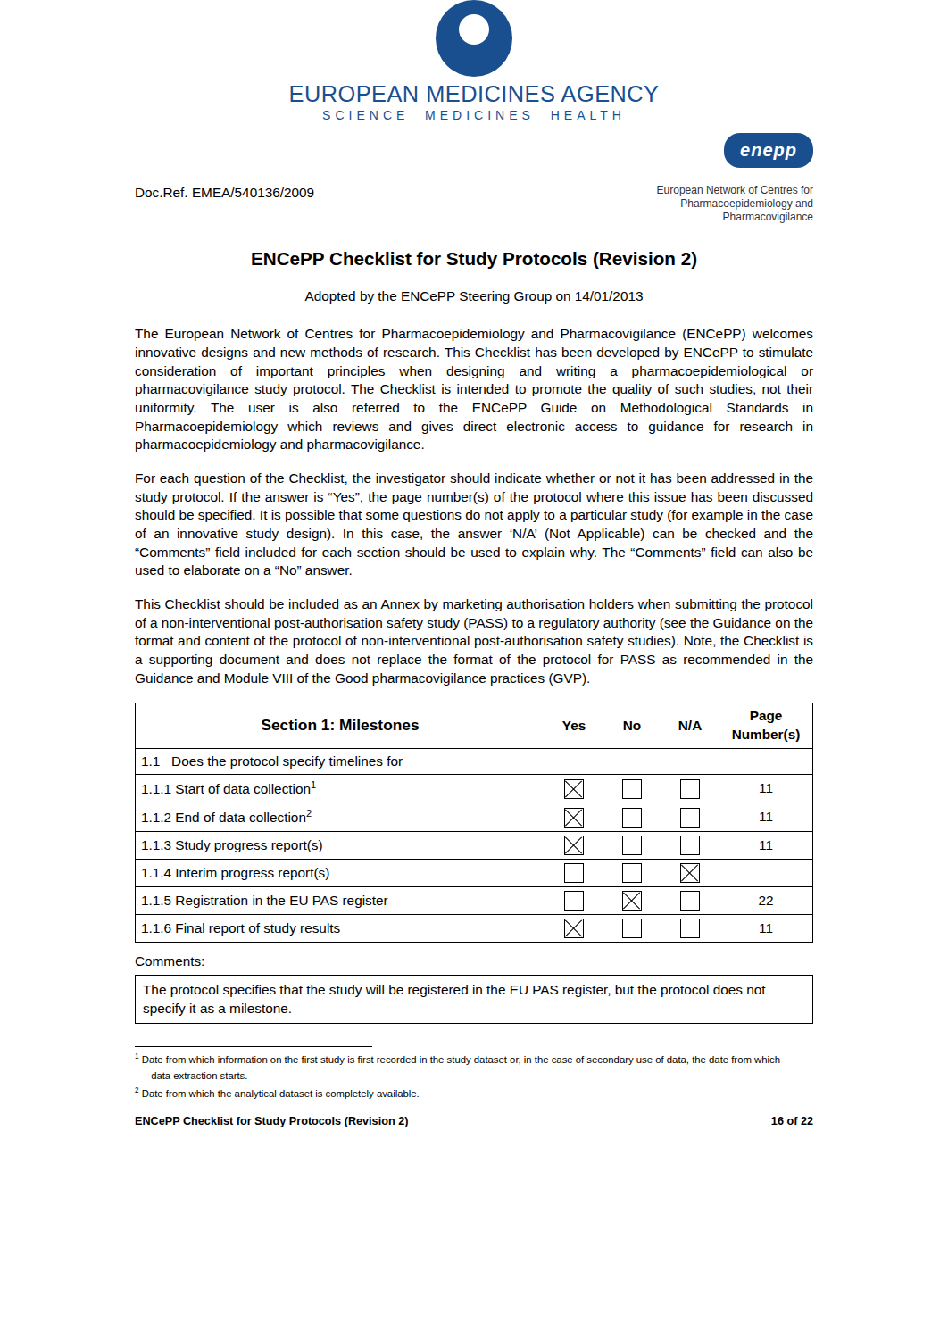EUROPEAN MEDICINES AGENCY
SCIENCE MEDICINES HEALTH
enepp
Doc.Ref. EMEA/540136/2009
European Network of Centres for
Pharmacoepidemiology and
Pharmacovigilance
ENCePP Checklist for Study Protocols (Revision 2)
Adopted by the ENCePP Steering Group on 14/01/2013
The European Network of Centres for Pharmacoepidemiology and Pharmacovigilance (ENCePP) welcomes innovative designs and new methods of research. This Checklist has been developed by ENCePP to stimulate consideration of important principles when designing and writing a pharmacoepidemiological or pharmacovigilance study protocol. The Checklist is intended to promote the quality of such studies, not their uniformity. The user is also referred to the ENCePP Guide on Methodological Standards in Pharmacoepidemiology which reviews and gives direct electronic access to guidance for research in pharmacoepidemiology and pharmacovigilance.
For each question of the Checklist, the investigator should indicate whether or not it has been addressed in the study protocol. If the answer is “Yes”, the page number(s) of the protocol where this issue has been discussed should be specified. It is possible that some questions do not apply to a particular study (for example in the case of an innovative study design). In this case, the answer ‘N/A’ (Not Applicable) can be checked and the “Comments” field included for each section should be used to explain why. The “Comments” field can also be used to elaborate on a “No” answer.
This Checklist should be included as an Annex by marketing authorisation holders when submitting the protocol of a non-interventional post-authorisation safety study (PASS) to a regulatory authority (see the Guidance on the format and content of the protocol of non-interventional post-authorisation safety studies). Note, the Checklist is a supporting document and does not replace the format of the protocol for PASS as recommended in the Guidance and Module VIII of the Good pharmacovigilance practices (GVP).
| Section 1: Milestones | Yes | No | N/A | Page Number(s) |
| --- | --- | --- | --- | --- |
| 1.1 Does the protocol specify timelines for | | | | |
| 1.1.1 Start of data collection 1 | | | | 11 |
| 1.1.2 End of data collection 2 | | | | 11 |
| 1.1.3 Study progress report(s) | | | | 11 |
| 1.1.4 Interim progress report(s) | | | | |
| 1.1.5 Registration in the EU PAS register | | | | 22 |
| 1.1.6 Final report of study results | | | | 11 |
Comments:
The protocol specifies that the study will be registered in the EU PAS register, but the protocol does not specify it as a milestone.
1 Date from which information on the first study is first recorded in the study dataset or, in the case of secondary use of data, the date from which
data extraction starts.
2 Date from which the analytical dataset is completely available.
ENCePP Checklist for Study Protocols (Revision 2) 16 of 22